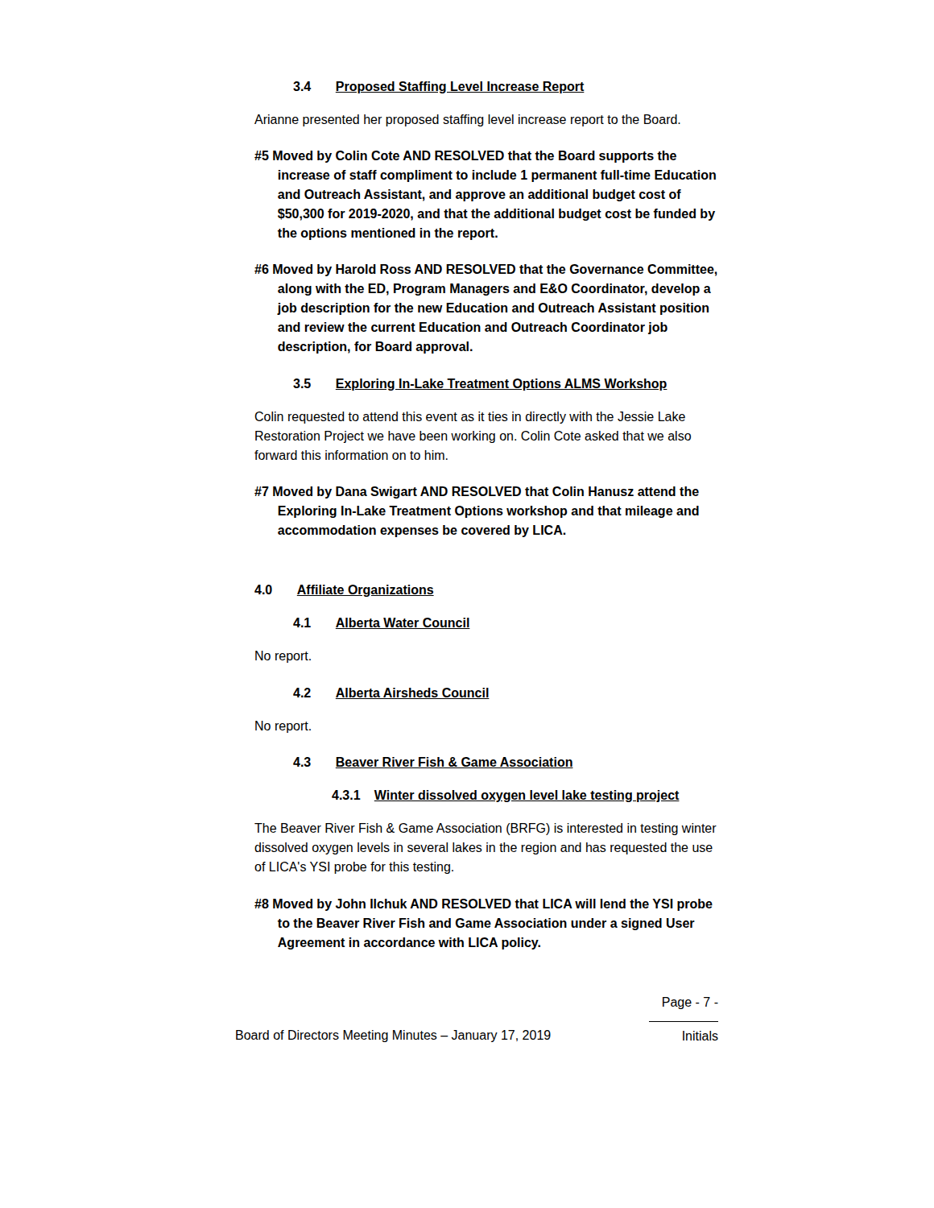3.4 Proposed Staffing Level Increase Report
Arianne presented her proposed staffing level increase report to the Board.
#5 Moved by Colin Cote AND RESOLVED that the Board supports the increase of staff compliment to include 1 permanent full-time Education and Outreach Assistant, and approve an additional budget cost of $50,300 for 2019-2020, and that the additional budget cost be funded by the options mentioned in the report.
#6 Moved by Harold Ross AND RESOLVED that the Governance Committee, along with the ED, Program Managers and E&O Coordinator, develop a job description for the new Education and Outreach Assistant position and review the current Education and Outreach Coordinator job description, for Board approval.
3.5 Exploring In-Lake Treatment Options ALMS Workshop
Colin requested to attend this event as it ties in directly with the Jessie Lake Restoration Project we have been working on. Colin Cote asked that we also forward this information on to him.
#7 Moved by Dana Swigart AND RESOLVED that Colin Hanusz attend the Exploring In-Lake Treatment Options workshop and that mileage and accommodation expenses be covered by LICA.
4.0 Affiliate Organizations
4.1 Alberta Water Council
No report.
4.2 Alberta Airsheds Council
No report.
4.3 Beaver River Fish & Game Association
4.3.1 Winter dissolved oxygen level lake testing project
The Beaver River Fish & Game Association (BRFG) is interested in testing winter dissolved oxygen levels in several lakes in the region and has requested the use of LICA's YSI probe for this testing.
#8 Moved by John Ilchuk AND RESOLVED that LICA will lend the YSI probe to the Beaver River Fish and Game Association under a signed User Agreement in accordance with LICA policy.
Board of Directors Meeting Minutes – January 17, 2019
Page - 7 -
Initials